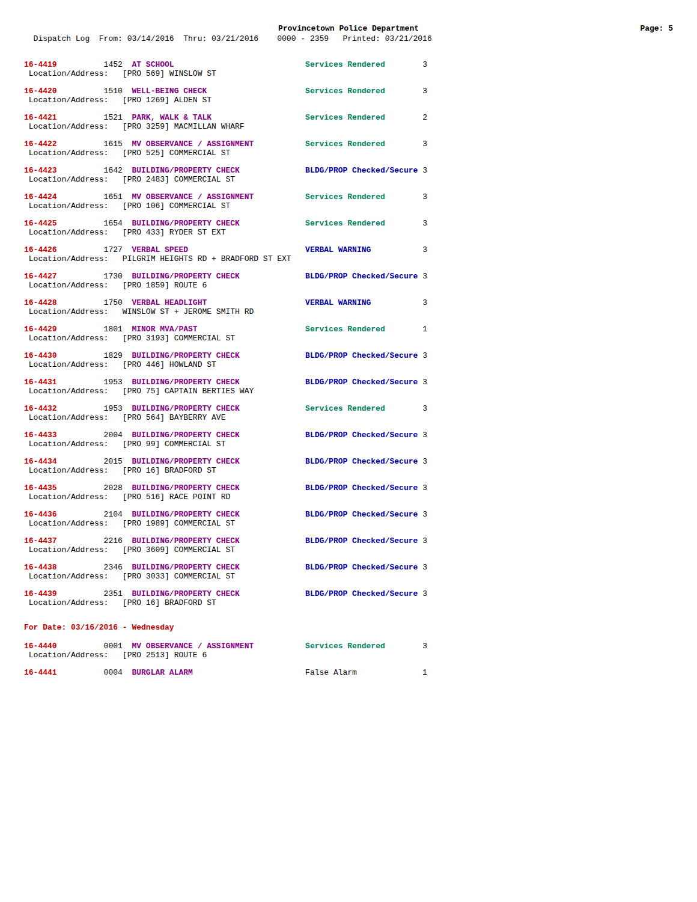Provincetown Police Department Page: 5
Dispatch Log From: 03/14/2016 Thru: 03/21/2016 0000 - 2359 Printed: 03/21/2016
16-4419 1452 AT SCHOOL Services Rendered 3
Location/Address: [PRO 569] WINSLOW ST
16-4420 1510 WELL-BEING CHECK Services Rendered 3
Location/Address: [PRO 1269] ALDEN ST
16-4421 1521 PARK, WALK & TALK Services Rendered 2
Location/Address: [PRO 3259] MACMILLAN WHARF
16-4422 1615 MV OBSERVANCE / ASSIGNMENT Services Rendered 3
Location/Address: [PRO 525] COMMERCIAL ST
16-4423 1642 BUILDING/PROPERTY CHECK BLDG/PROP Checked/Secure 3
Location/Address: [PRO 2483] COMMERCIAL ST
16-4424 1651 MV OBSERVANCE / ASSIGNMENT Services Rendered 3
Location/Address: [PRO 106] COMMERCIAL ST
16-4425 1654 BUILDING/PROPERTY CHECK Services Rendered 3
Location/Address: [PRO 433] RYDER ST EXT
16-4426 1727 VERBAL SPEED VERBAL WARNING 3
Location/Address: PILGRIM HEIGHTS RD + BRADFORD ST EXT
16-4427 1730 BUILDING/PROPERTY CHECK BLDG/PROP Checked/Secure 3
Location/Address: [PRO 1859] ROUTE 6
16-4428 1750 VERBAL HEADLIGHT VERBAL WARNING 3
Location/Address: WINSLOW ST + JEROME SMITH RD
16-4429 1801 MINOR MVA/PAST Services Rendered 1
Location/Address: [PRO 3193] COMMERCIAL ST
16-4430 1829 BUILDING/PROPERTY CHECK BLDG/PROP Checked/Secure 3
Location/Address: [PRO 446] HOWLAND ST
16-4431 1953 BUILDING/PROPERTY CHECK BLDG/PROP Checked/Secure 3
Location/Address: [PRO 75] CAPTAIN BERTIES WAY
16-4432 1953 BUILDING/PROPERTY CHECK Services Rendered 3
Location/Address: [PRO 564] BAYBERRY AVE
16-4433 2004 BUILDING/PROPERTY CHECK BLDG/PROP Checked/Secure 3
Location/Address: [PRO 99] COMMERCIAL ST
16-4434 2015 BUILDING/PROPERTY CHECK BLDG/PROP Checked/Secure 3
Location/Address: [PRO 16] BRADFORD ST
16-4435 2028 BUILDING/PROPERTY CHECK BLDG/PROP Checked/Secure 3
Location/Address: [PRO 516] RACE POINT RD
16-4436 2104 BUILDING/PROPERTY CHECK BLDG/PROP Checked/Secure 3
Location/Address: [PRO 1989] COMMERCIAL ST
16-4437 2216 BUILDING/PROPERTY CHECK BLDG/PROP Checked/Secure 3
Location/Address: [PRO 3609] COMMERCIAL ST
16-4438 2346 BUILDING/PROPERTY CHECK BLDG/PROP Checked/Secure 3
Location/Address: [PRO 3033] COMMERCIAL ST
16-4439 2351 BUILDING/PROPERTY CHECK BLDG/PROP Checked/Secure 3
Location/Address: [PRO 16] BRADFORD ST
For Date: 03/16/2016 - Wednesday
16-4440 0001 MV OBSERVANCE / ASSIGNMENT Services Rendered 3
Location/Address: [PRO 2513] ROUTE 6
16-4441 0004 BURGLAR ALARM False Alarm 1